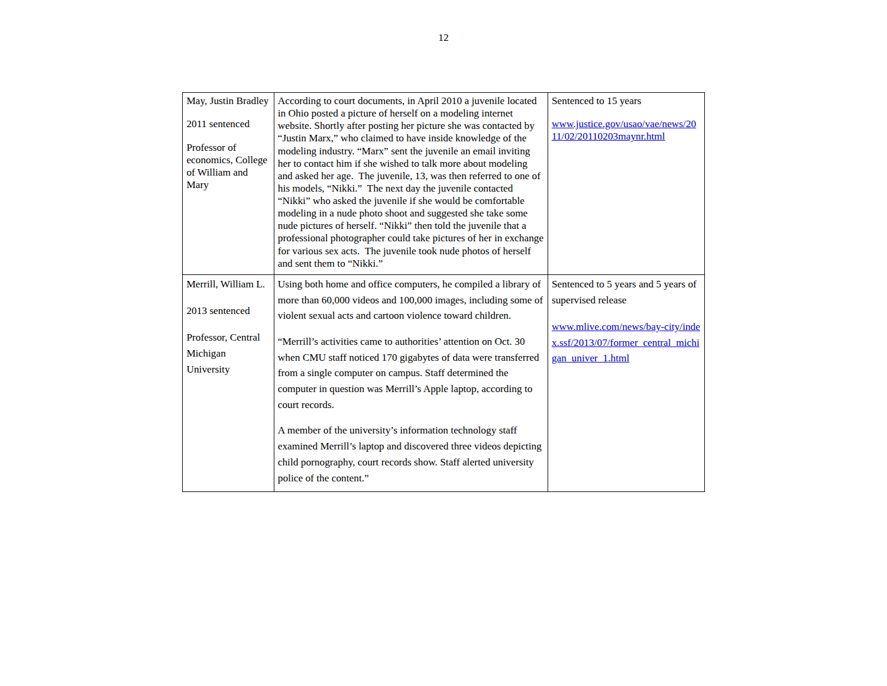12
| May, Justin Bradley 2011 sentenced Professor of economics, College of William and Mary | According to court documents, in April 2010 a juvenile located in Ohio posted a picture of herself on a modeling internet website. Shortly after posting her picture she was contacted by “Justin Marx,” who claimed to have inside knowledge of the modeling industry. “Marx” sent the juvenile an email inviting her to contact him if she wished to talk more about modeling and asked her age. The juvenile, 13, was then referred to one of his models, “Nikki.” The next day the juvenile contacted “Nikki” who asked the juvenile if she would be comfortable modeling in a nude photo shoot and suggested she take some nude pictures of herself. “Nikki” then told the juvenile that a professional photographer could take pictures of her in exchange for various sex acts. The juvenile took nude photos of herself and sent them to “Nikki.” | Sentenced to 15 years www.justice.gov/usao/vae/news/2011/02/20110203maynr.html |
| Merrill, William L. 2013 sentenced Professor, Central Michigan University | Using both home and office computers, he compiled a library of more than 60,000 videos and 100,000 images, including some of violent sexual acts and cartoon violence toward children. “Merrill’s activities came to authorities’ attention on Oct. 30 when CMU staff noticed 170 gigabytes of data were transferred from a single computer on campus. Staff determined the computer in question was Merrill’s Apple laptop, according to court records. A member of the university’s information technology staff examined Merrill’s laptop and discovered three videos depicting child pornography, court records show. Staff alerted university police of the content.” | Sentenced to 5 years and 5 years of supervised release www.mlive.com/news/bay-city/index.ssf/2013/07/former_central_michigan_univer_1.html |